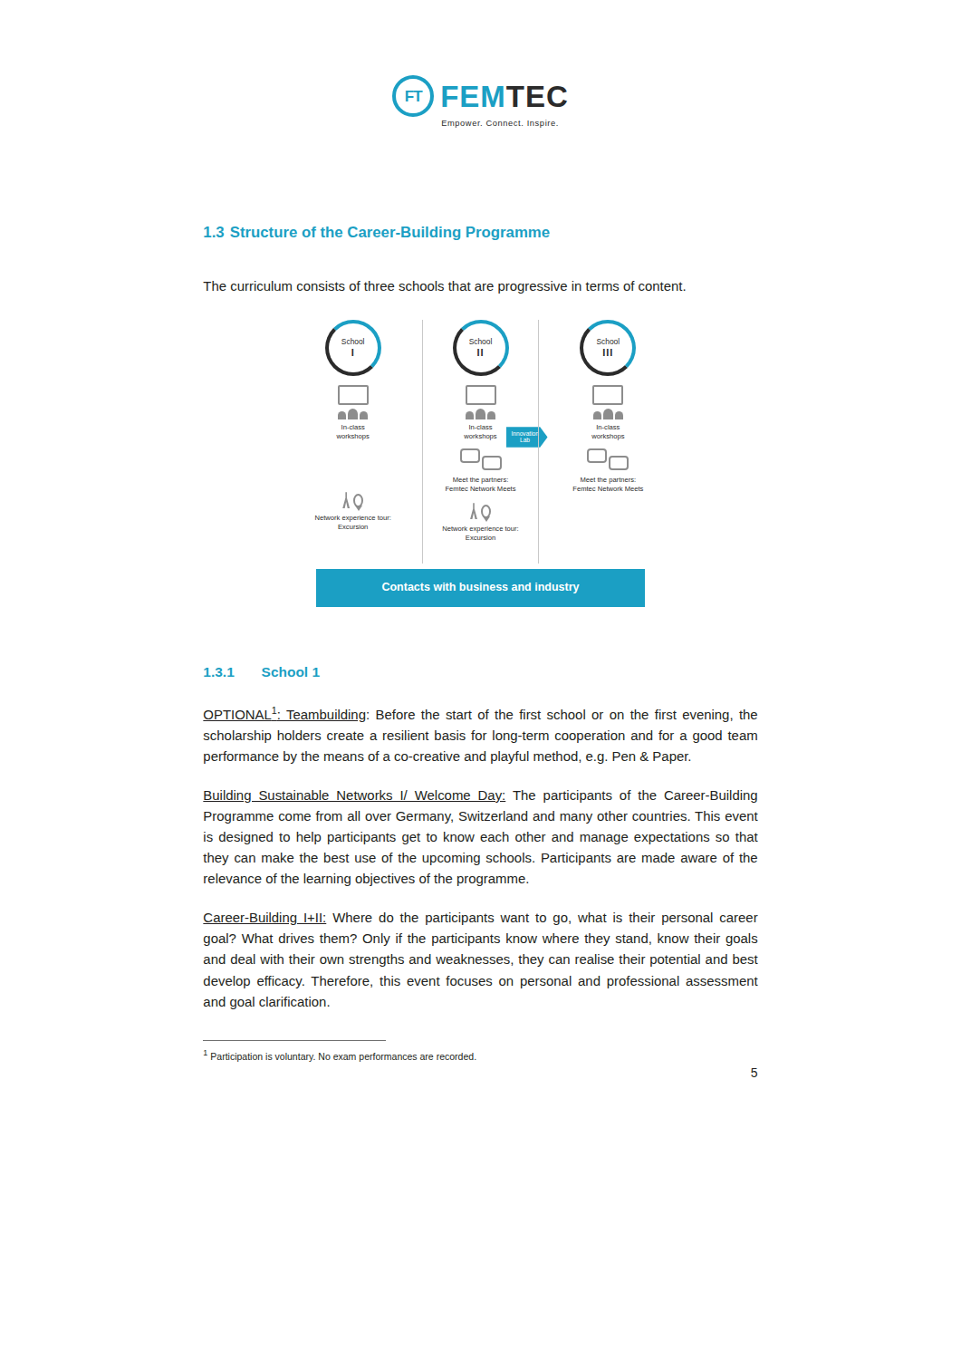FT
FEMTEC
Empower. Connect. Inspire.
1.3 Structure of the Career-Building Programme
The curriculum consists of three schools that are progressive in terms of content.
Innovation
Lab
School I
In-class
workshops
Network experience tour:
Excursion
School II
In-class
workshops
Meet the partners:
Femtec Network Meets
Network experience tour:
Excursion
School III
In-class
workshops
Meet the partners:
Femtec Network Meets
Contacts with business and industry
1.3.1 School 1
Optional1: Teambuilding: Before the start of the first school or on the first evening, the scholarship holders create a resilient basis for long-term cooperation and for a good team performance by the means of a co-creative and playful method, e.g. Pen & Paper.
Building Sustainable Networks I/ Welcome Day: The participants of the Career-Building Programme come from all over Germany, Switzerland and many other countries. This event is designed to help participants get to know each other and manage expectations so that they can make the best use of the upcoming schools. Participants are made aware of the relevance of the learning objectives of the programme.
Career-Building I+II: Where do the participants want to go, what is their personal career goal? What drives them? Only if the participants know where they stand, know their goals and deal with their own strengths and weaknesses, they can realise their potential and best develop efficacy. Therefore, this event focuses on personal and professional assessment and goal clarification.
1 Participation is voluntary. No exam performances are recorded.
5